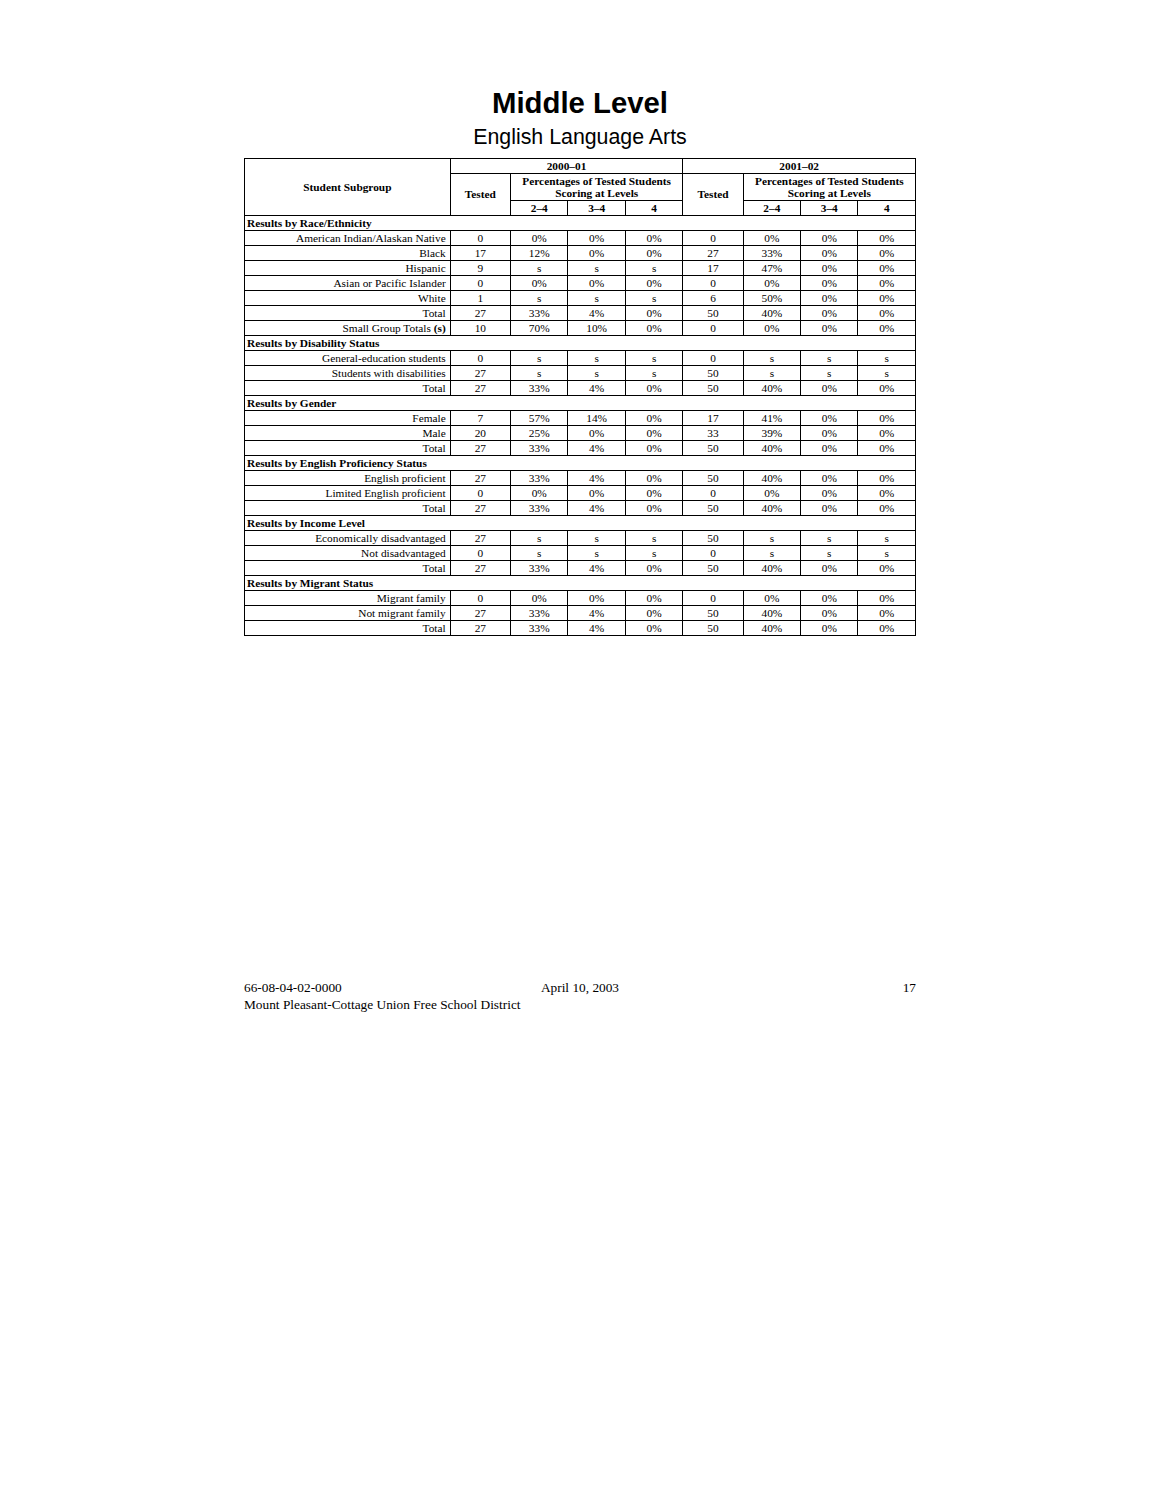Middle Level
English Language Arts
| Student Subgroup | 2000–01 | 2001–02 |
| --- | --- | --- |
| Tested | Percentages of Tested Students Scoring at Levels | Tested | Percentages of Tested Students Scoring at Levels |
| 2–4 | 3–4 | 4 | 2–4 | 3–4 | 4 |
| Results by Race/Ethnicity |
| American Indian/Alaskan Native | 0 | 0% | 0% | 0% | 0 | 0% | 0% | 0% |
| Black | 17 | 12% | 0% | 0% | 27 | 33% | 0% | 0% |
| Hispanic | 9 | s | s | s | 17 | 47% | 0% | 0% |
| Asian or Pacific Islander | 0 | 0% | 0% | 0% | 0 | 0% | 0% | 0% |
| White | 1 | s | s | s | 6 | 50% | 0% | 0% |
| Total | 27 | 33% | 4% | 0% | 50 | 40% | 0% | 0% |
| Small Group Totals (s) | 10 | 70% | 10% | 0% | 0 | 0% | 0% | 0% |
| Results by Disability Status |
| General-education students | 0 | s | s | s | 0 | s | s | s |
| Students with disabilities | 27 | s | s | s | 50 | s | s | s |
| Total | 27 | 33% | 4% | 0% | 50 | 40% | 0% | 0% |
| Results by Gender |
| Female | 7 | 57% | 14% | 0% | 17 | 41% | 0% | 0% |
| Male | 20 | 25% | 0% | 0% | 33 | 39% | 0% | 0% |
| Total | 27 | 33% | 4% | 0% | 50 | 40% | 0% | 0% |
| Results by English Proficiency Status |
| English proficient | 27 | 33% | 4% | 0% | 50 | 40% | 0% | 0% |
| Limited English proficient | 0 | 0% | 0% | 0% | 0 | 0% | 0% | 0% |
| Total | 27 | 33% | 4% | 0% | 50 | 40% | 0% | 0% |
| Results by Income Level |
| Economically disadvantaged | 27 | s | s | s | 50 | s | s | s |
| Not disadvantaged | 0 | s | s | s | 0 | s | s | s |
| Total | 27 | 33% | 4% | 0% | 50 | 40% | 0% | 0% |
| Results by Migrant Status |
| Migrant family | 0 | 0% | 0% | 0% | 0 | 0% | 0% | 0% |
| Not migrant family | 27 | 33% | 4% | 0% | 50 | 40% | 0% | 0% |
| Total | 27 | 33% | 4% | 0% | 50 | 40% | 0% | 0% |
| 66-08-04-02-0000 | April 10, 2003 | 17 |
| Mount Pleasant-Cottage Union Free School District | |